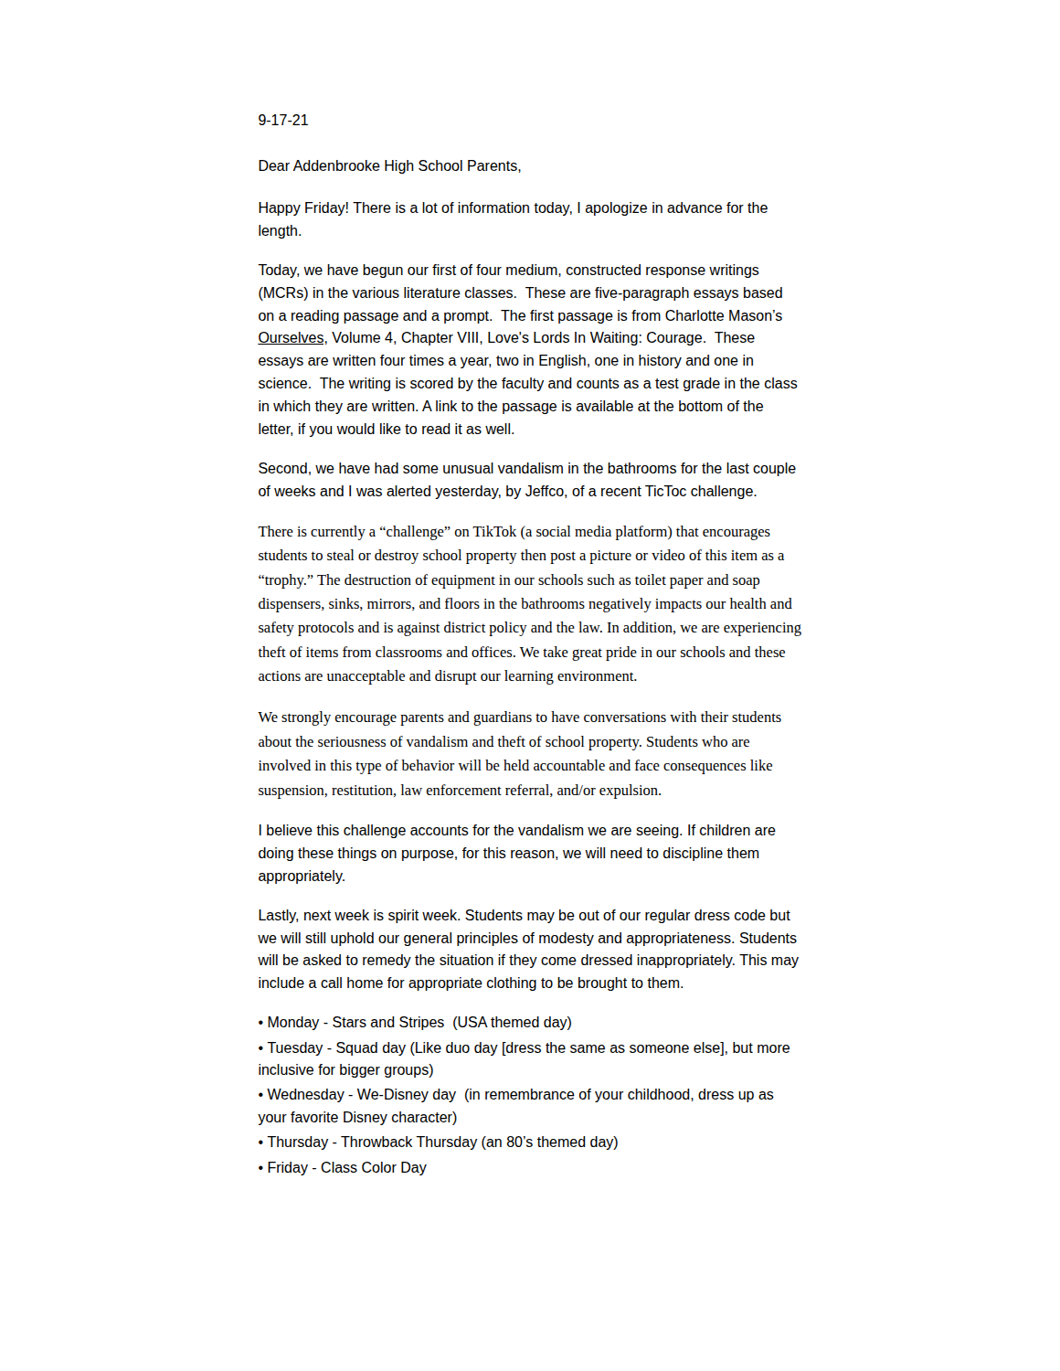9-17-21
Dear Addenbrooke High School Parents,
Happy Friday! There is a lot of information today, I apologize in advance for the length.
Today, we have begun our first of four medium, constructed response writings (MCRs) in the various literature classes. These are five-paragraph essays based on a reading passage and a prompt. The first passage is from Charlotte Mason’s Ourselves, Volume 4, Chapter VIII, Love's Lords In Waiting: Courage. These essays are written four times a year, two in English, one in history and one in science. The writing is scored by the faculty and counts as a test grade in the class in which they are written. A link to the passage is available at the bottom of the letter, if you would like to read it as well.
Second, we have had some unusual vandalism in the bathrooms for the last couple of weeks and I was alerted yesterday, by Jeffco, of a recent TicToc challenge.
There is currently a “challenge” on TikTok (a social media platform) that encourages students to steal or destroy school property then post a picture or video of this item as a “trophy.” The destruction of equipment in our schools such as toilet paper and soap dispensers, sinks, mirrors, and floors in the bathrooms negatively impacts our health and safety protocols and is against district policy and the law. In addition, we are experiencing theft of items from classrooms and offices. We take great pride in our schools and these actions are unacceptable and disrupt our learning environment.
We strongly encourage parents and guardians to have conversations with their students about the seriousness of vandalism and theft of school property. Students who are involved in this type of behavior will be held accountable and face consequences like suspension, restitution, law enforcement referral, and/or expulsion.
I believe this challenge accounts for the vandalism we are seeing. If children are doing these things on purpose, for this reason, we will need to discipline them appropriately.
Lastly, next week is spirit week. Students may be out of our regular dress code but we will still uphold our general principles of modesty and appropriateness. Students will be asked to remedy the situation if they come dressed inappropriately. This may include a call home for appropriate clothing to be brought to them.
Monday - Stars and Stripes (USA themed day)
Tuesday - Squad day (Like duo day [dress the same as someone else], but more inclusive for bigger groups)
Wednesday - We-Disney day (in remembrance of your childhood, dress up as your favorite Disney character)
Thursday - Throwback Thursday (an 80’s themed day)
Friday - Class Color Day